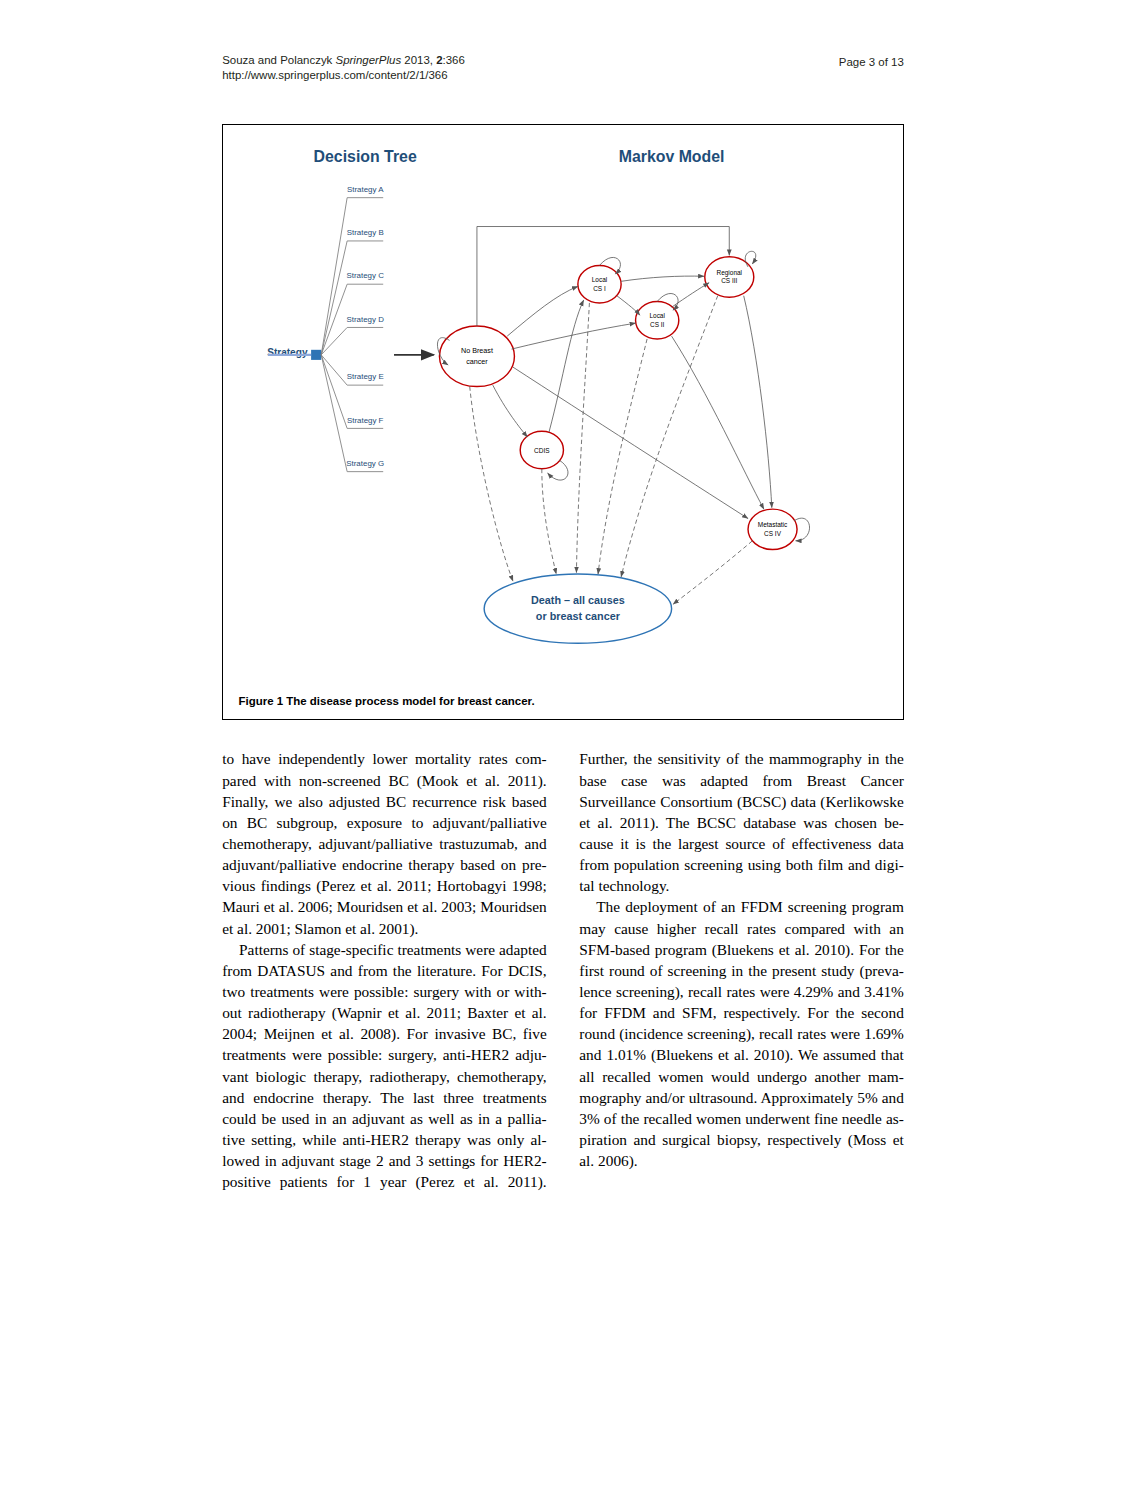Souza and Polanczyk SpringerPlus 2013, 2:366
http://www.springerplus.com/content/2/1/366
Page 3 of 13
Decision Tree Markov Model Strategy Strategy A Strategy B Strategy C Strategy D Strategy E Strategy F Strategy G No Breast cancer Local CS I Local CS II Regional CS III CDIS Metastatic CS IV Death – all causes or breast cancer
Figure 1 The disease process model for breast cancer.
to have independently lower mortality rates compared with non-screened BC (Mook et al. 2011). Finally, we also adjusted BC recurrence risk based on BC subgroup, exposure to adjuvant/palliative chemotherapy, adjuvant/palliative trastuzumab, and adjuvant/palliative endocrine therapy based on previous findings (Perez et al. 2011; Hortobagyi 1998; Mauri et al. 2006; Mouridsen et al. 2003; Mouridsen et al. 2001; Slamon et al. 2001).
Patterns of stage-specific treatments were adapted from DATASUS and from the literature. For DCIS, two treatments were possible: surgery with or without radiotherapy (Wapnir et al. 2011; Baxter et al. 2004; Meijnen et al. 2008). For invasive BC, five treatments were possible: surgery, anti-HER2 adjuvant biologic therapy, radiotherapy, chemotherapy, and endocrine therapy. The last three treatments could be used in an adjuvant as well as in a palliative setting, while anti-HER2 therapy was only allowed in adjuvant stage 2 and 3 settings for HER2-positive patients for 1 year (Perez et al. 2011). Further, the sensitivity of the mammography in the base case was adapted from Breast Cancer Surveillance Consortium (BCSC) data (Kerlikowske et al. 2011). The BCSC database was chosen because it is the largest source of effectiveness data from population screening using both film and digital technology.
The deployment of an FFDM screening program may cause higher recall rates compared with an SFM-based program (Bluekens et al. 2010). For the first round of screening in the present study (prevalence screening), recall rates were 4.29% and 3.41% for FFDM and SFM, respectively. For the second round (incidence screening), recall rates were 1.69% and 1.01% (Bluekens et al. 2010). We assumed that all recalled women would undergo another mammography and/or ultrasound. Approximately 5% and 3% of the recalled women underwent fine needle aspiration and surgical biopsy, respectively (Moss et al. 2006).